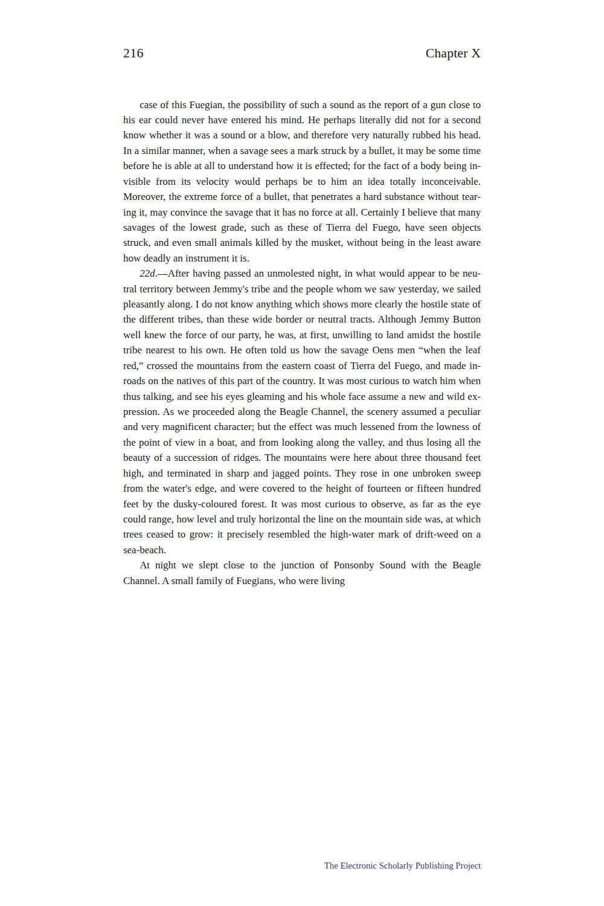216 Chapter X
case of this Fuegian, the possibility of such a sound as the report of a gun close to his ear could never have entered his mind. He perhaps literally did not for a second know whether it was a sound or a blow, and therefore very naturally rubbed his head. In a similar manner, when a savage sees a mark struck by a bullet, it may be some time before he is able at all to understand how it is effected; for the fact of a body being invisible from its velocity would perhaps be to him an idea totally inconceivable. Moreover, the extreme force of a bullet, that penetrates a hard substance without tearing it, may convince the savage that it has no force at all. Certainly I believe that many savages of the lowest grade, such as these of Tierra del Fuego, have seen objects struck, and even small animals killed by the musket, without being in the least aware how deadly an instrument it is.
22d.—After having passed an unmolested night, in what would appear to be neutral territory between Jemmy's tribe and the people whom we saw yesterday, we sailed pleasantly along. I do not know anything which shows more clearly the hostile state of the different tribes, than these wide border or neutral tracts. Although Jemmy Button well knew the force of our party, he was, at first, unwilling to land amidst the hostile tribe nearest to his own. He often told us how the savage Oens men “when the leaf red,” crossed the mountains from the eastern coast of Tierra del Fuego, and made inroads on the natives of this part of the country. It was most curious to watch him when thus talking, and see his eyes gleaming and his whole face assume a new and wild expression. As we proceeded along the Beagle Channel, the scenery assumed a peculiar and very magnificent character; but the effect was much lessened from the lowness of the point of view in a boat, and from looking along the valley, and thus losing all the beauty of a succession of ridges. The mountains were here about three thousand feet high, and terminated in sharp and jagged points. They rose in one unbroken sweep from the water's edge, and were covered to the height of fourteen or fifteen hundred feet by the dusky-coloured forest. It was most curious to observe, as far as the eye could range, how level and truly horizontal the line on the mountain side was, at which trees ceased to grow: it precisely resembled the high-water mark of drift-weed on a sea-beach.
At night we slept close to the junction of Ponsonby Sound with the Beagle Channel. A small family of Fuegians, who were living
The Electronic Scholarly Publishing Project